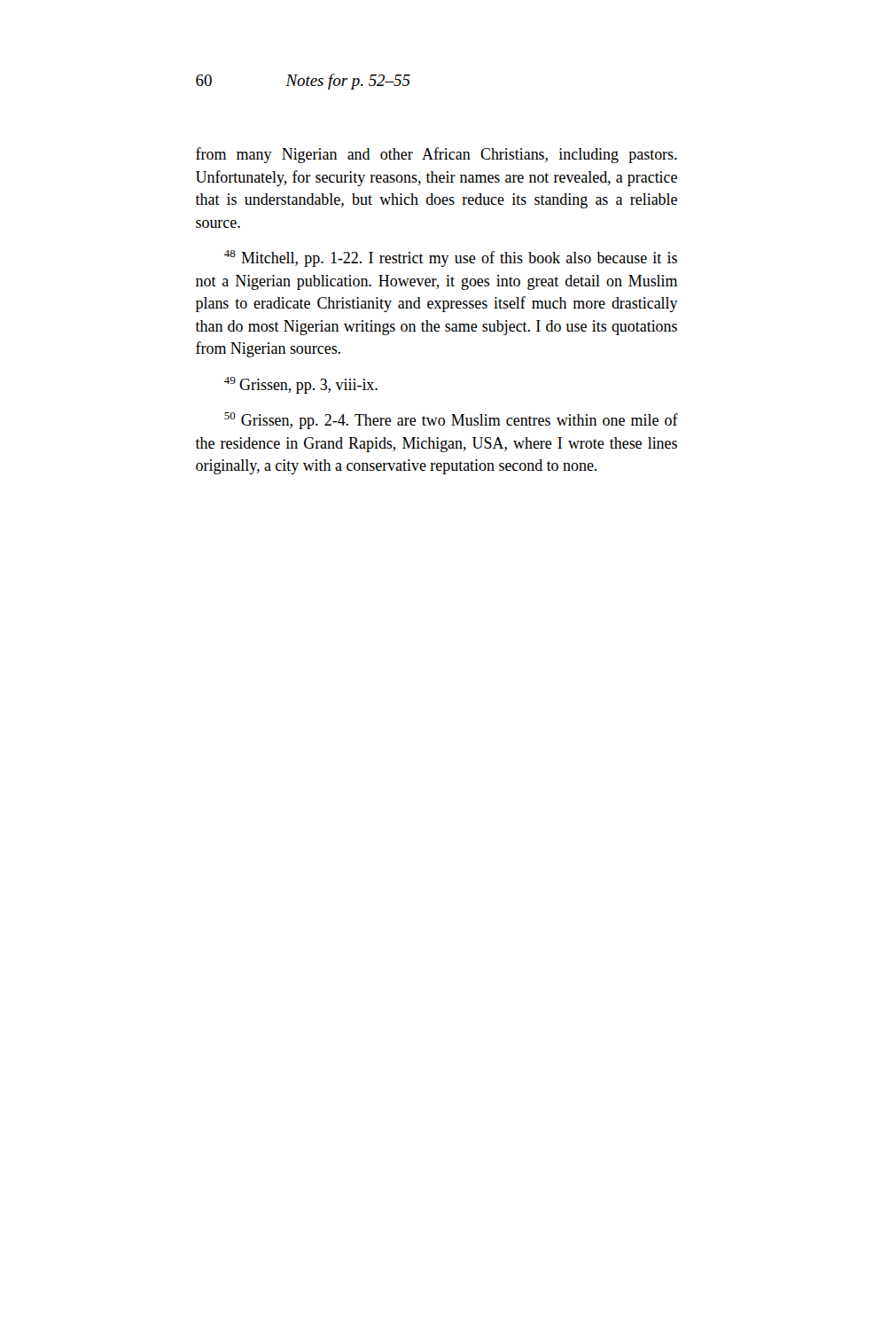60 Notes for p. 52–55
from many Nigerian and other African Christians, including pastors. Unfortunately, for security reasons, their names are not revealed, a practice that is understandable, but which does reduce its standing as a reliable source.
48 Mitchell, pp. 1-22. I restrict my use of this book also because it is not a Nigerian publication. However, it goes into great detail on Muslim plans to eradicate Christianity and expresses itself much more drastically than do most Nigerian writings on the same subject. I do use its quotations from Nigerian sources.
49 Grissen, pp. 3, viii-ix.
50 Grissen, pp. 2-4. There are two Muslim centres within one mile of the residence in Grand Rapids, Michigan, USA, where I wrote these lines originally, a city with a conservative reputation second to none.